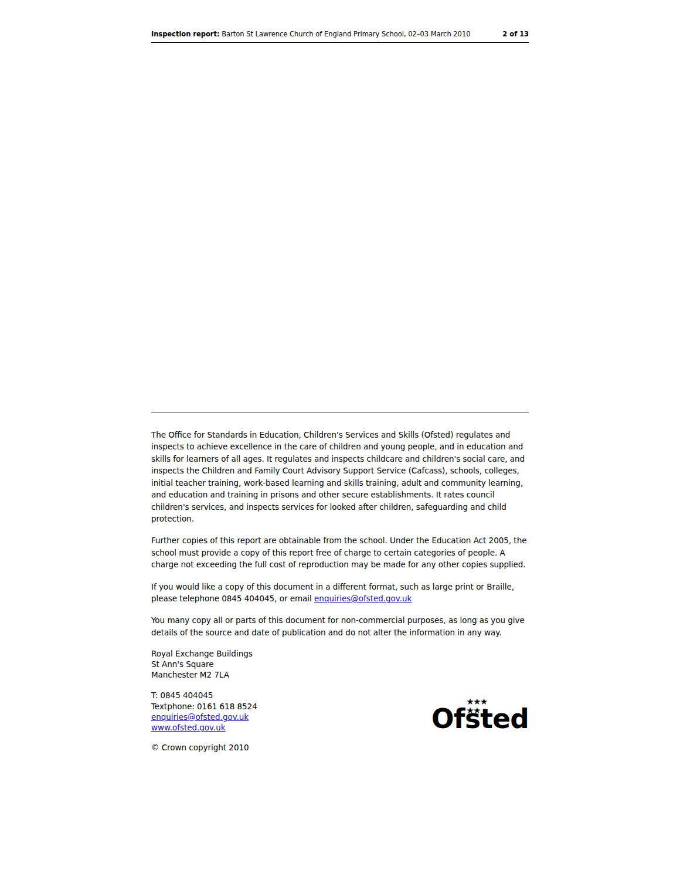Inspection report: Barton St Lawrence Church of England Primary School, 02–03 March 2010
2 of 13
The Office for Standards in Education, Children's Services and Skills (Ofsted) regulates and inspects to achieve excellence in the care of children and young people, and in education and skills for learners of all ages. It regulates and inspects childcare and children's social care, and inspects the Children and Family Court Advisory Support Service (Cafcass), schools, colleges, initial teacher training, work-based learning and skills training, adult and community learning, and education and training in prisons and other secure establishments. It rates council children's services, and inspects services for looked after children, safeguarding and child protection.
Further copies of this report are obtainable from the school. Under the Education Act 2005, the school must provide a copy of this report free of charge to certain categories of people. A charge not exceeding the full cost of reproduction may be made for any other copies supplied.
If you would like a copy of this document in a different format, such as large print or Braille, please telephone 0845 404045, or email enquiries@ofsted.gov.uk
You many copy all or parts of this document for non-commercial purposes, as long as you give details of the source and date of publication and do not alter the information in any way.
Royal Exchange Buildings
St Ann's Square
Manchester M2 7LA
T: 0845 404045
Textphone: 0161 618 8524
enquiries@ofsted.gov.uk
www.ofsted.gov.uk
★★★
★★Ofsted
© Crown copyright 2010